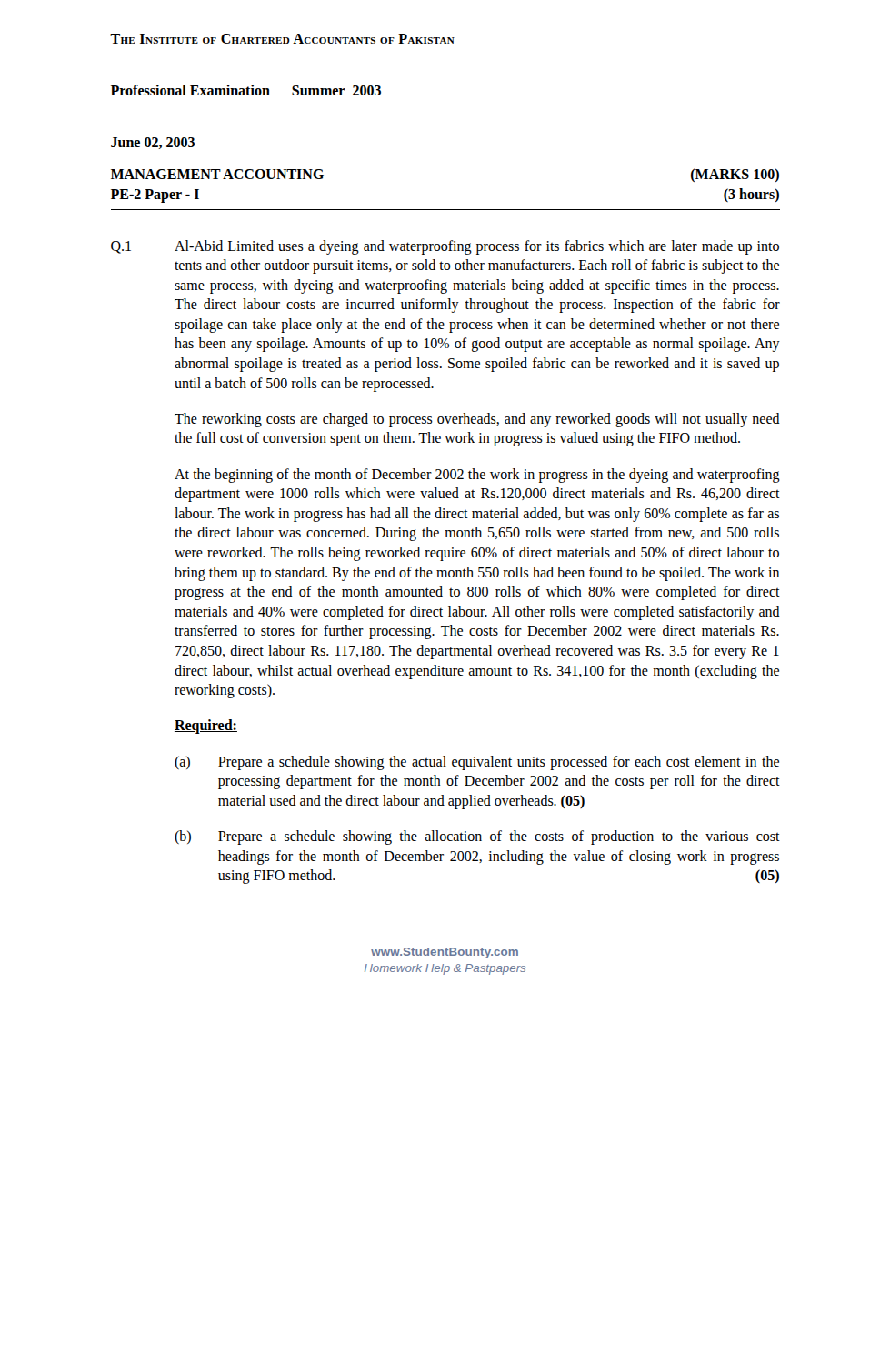The Institute of Chartered Accountants of Pakistan
Professional Examination Summer 2003
June 02, 2003
Management Accounting (Marks 100)
PE-2 Paper - I (3 hours)
Q.1
Al-Abid Limited uses a dyeing and waterproofing process for its fabrics which are later made up into tents and other outdoor pursuit items, or sold to other manufacturers. Each roll of fabric is subject to the same process, with dyeing and waterproofing materials being added at specific times in the process. The direct labour costs are incurred uniformly throughout the process. Inspection of the fabric for spoilage can take place only at the end of the process when it can be determined whether or not there has been any spoilage. Amounts of up to 10% of good output are acceptable as normal spoilage. Any abnormal spoilage is treated as a period loss. Some spoiled fabric can be reworked and it is saved up until a batch of 500 rolls can be reprocessed.
The reworking costs are charged to process overheads, and any reworked goods will not usually need the full cost of conversion spent on them. The work in progress is valued using the FIFO method.
At the beginning of the month of December 2002 the work in progress in the dyeing and waterproofing department were 1000 rolls which were valued at Rs.120,000 direct materials and Rs. 46,200 direct labour. The work in progress has had all the direct material added, but was only 60% complete as far as the direct labour was concerned. During the month 5,650 rolls were started from new, and 500 rolls were reworked. The rolls being reworked require 60% of direct materials and 50% of direct labour to bring them up to standard. By the end of the month 550 rolls had been found to be spoiled. The work in progress at the end of the month amounted to 800 rolls of which 80% were completed for direct materials and 40% were completed for direct labour. All other rolls were completed satisfactorily and transferred to stores for further processing. The costs for December 2002 were direct materials Rs. 720,850, direct labour Rs. 117,180. The departmental overhead recovered was Rs. 3.5 for every Re 1 direct labour, whilst actual overhead expenditure amount to Rs. 341,100 for the month (excluding the reworking costs).
Required:
(a) Prepare a schedule showing the actual equivalent units processed for each cost element in the processing department for the month of December 2002 and the costs per roll for the direct material used and the direct labour and applied overheads. (05)
(b) Prepare a schedule showing the allocation of the costs of production to the various cost headings for the month of December 2002, including the value of closing work in progress using FIFO method.(05)
www.StudentBounty.com
Homework Help & Pastpapers